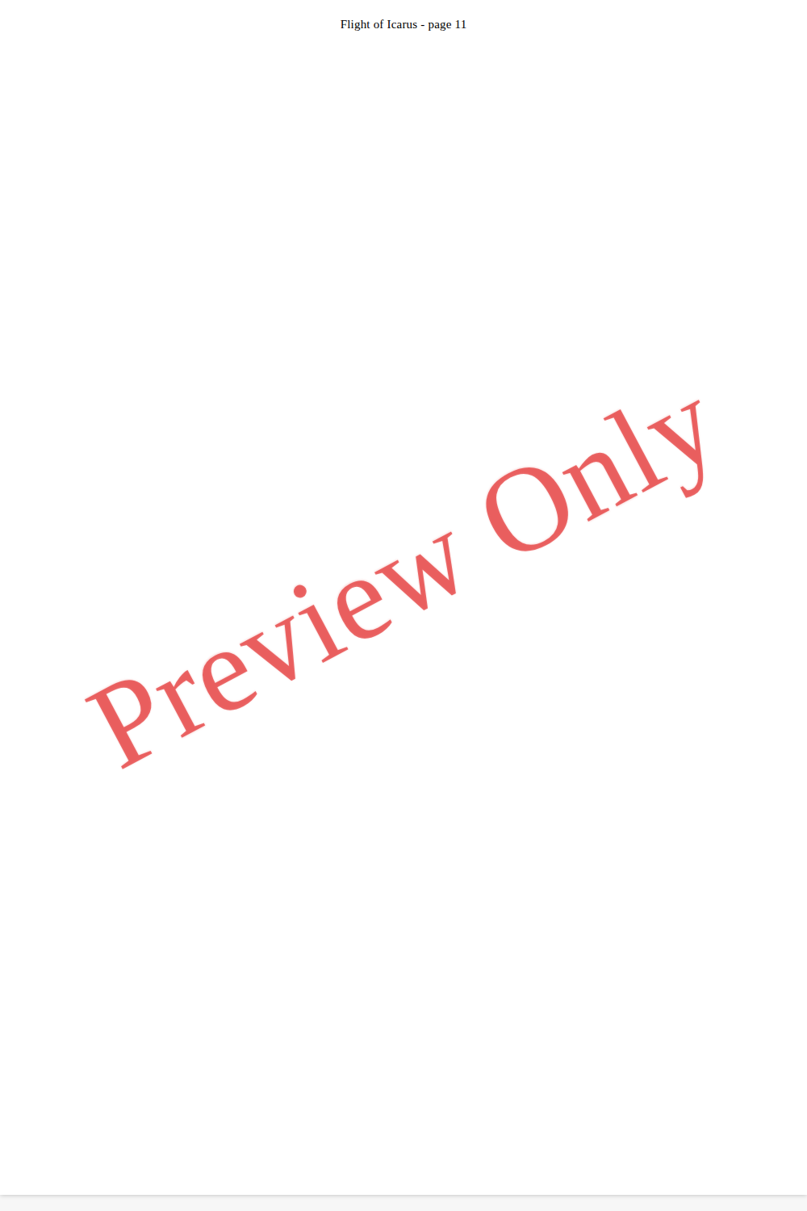Flight of Icarus - page 11
Preview Only
Preview Only